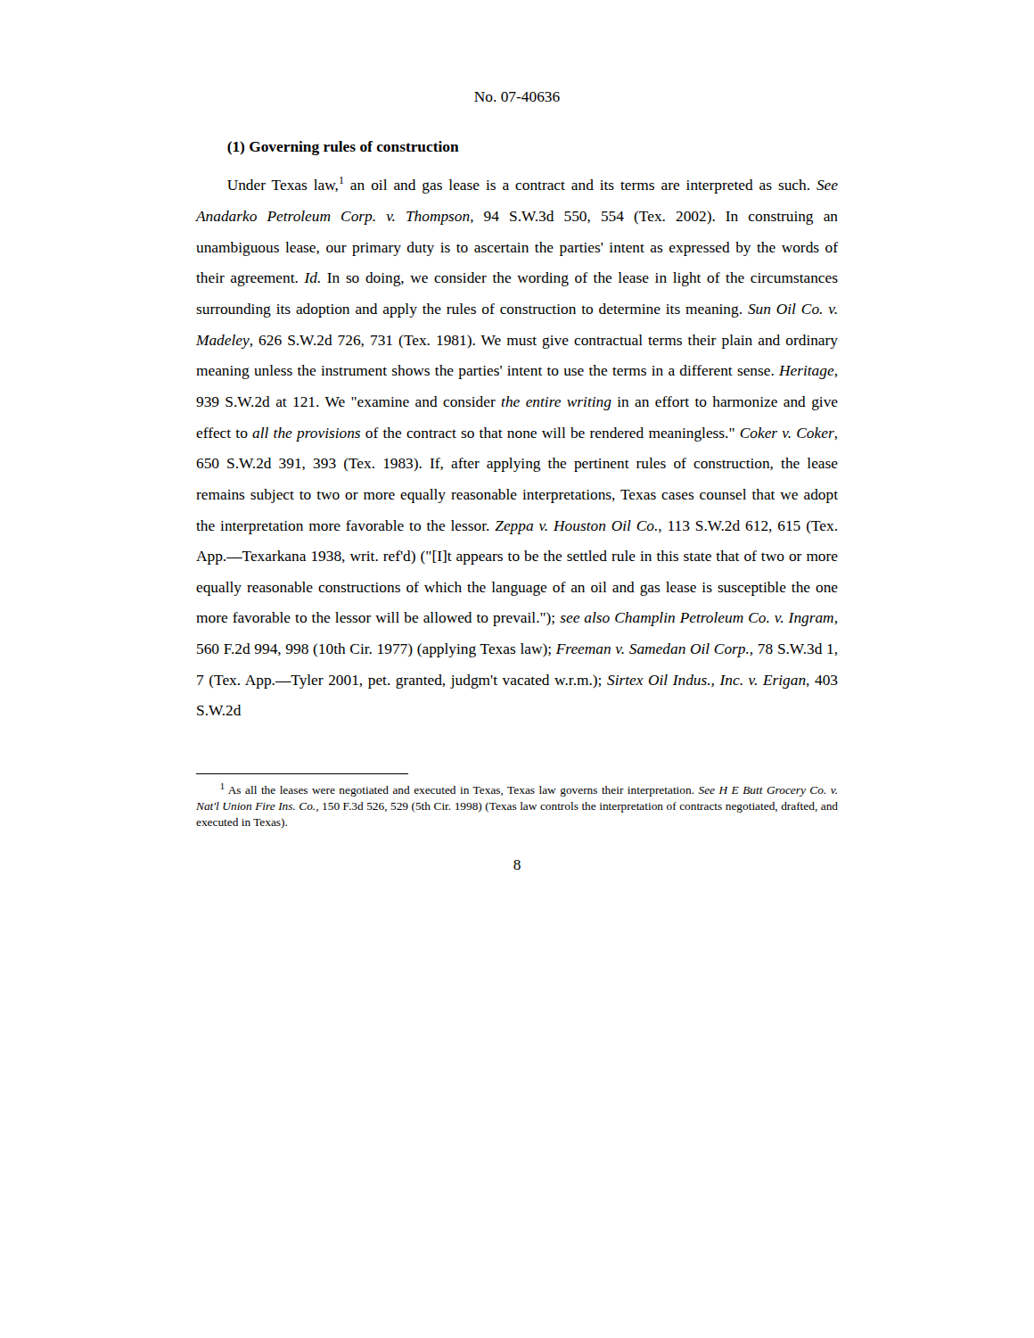No. 07-40636
(1) Governing rules of construction
Under Texas law,1 an oil and gas lease is a contract and its terms are interpreted as such. See Anadarko Petroleum Corp. v. Thompson, 94 S.W.3d 550, 554 (Tex. 2002). In construing an unambiguous lease, our primary duty is to ascertain the parties' intent as expressed by the words of their agreement. Id. In so doing, we consider the wording of the lease in light of the circumstances surrounding its adoption and apply the rules of construction to determine its meaning. Sun Oil Co. v. Madeley, 626 S.W.2d 726, 731 (Tex. 1981). We must give contractual terms their plain and ordinary meaning unless the instrument shows the parties' intent to use the terms in a different sense. Heritage, 939 S.W.2d at 121. We "examine and consider the entire writing in an effort to harmonize and give effect to all the provisions of the contract so that none will be rendered meaningless." Coker v. Coker, 650 S.W.2d 391, 393 (Tex. 1983). If, after applying the pertinent rules of construction, the lease remains subject to two or more equally reasonable interpretations, Texas cases counsel that we adopt the interpretation more favorable to the lessor. Zeppa v. Houston Oil Co., 113 S.W.2d 612, 615 (Tex. App.—Texarkana 1938, writ. ref'd) ("[I]t appears to be the settled rule in this state that of two or more equally reasonable constructions of which the language of an oil and gas lease is susceptible the one more favorable to the lessor will be allowed to prevail."); see also Champlin Petroleum Co. v. Ingram, 560 F.2d 994, 998 (10th Cir. 1977) (applying Texas law); Freeman v. Samedan Oil Corp., 78 S.W.3d 1, 7 (Tex. App.—Tyler 2001, pet. granted, judgm't vacated w.r.m.); Sirtex Oil Indus., Inc. v. Erigan, 403 S.W.2d
1 As all the leases were negotiated and executed in Texas, Texas law governs their interpretation. See H E Butt Grocery Co. v. Nat'l Union Fire Ins. Co., 150 F.3d 526, 529 (5th Cir. 1998) (Texas law controls the interpretation of contracts negotiated, drafted, and executed in Texas).
8